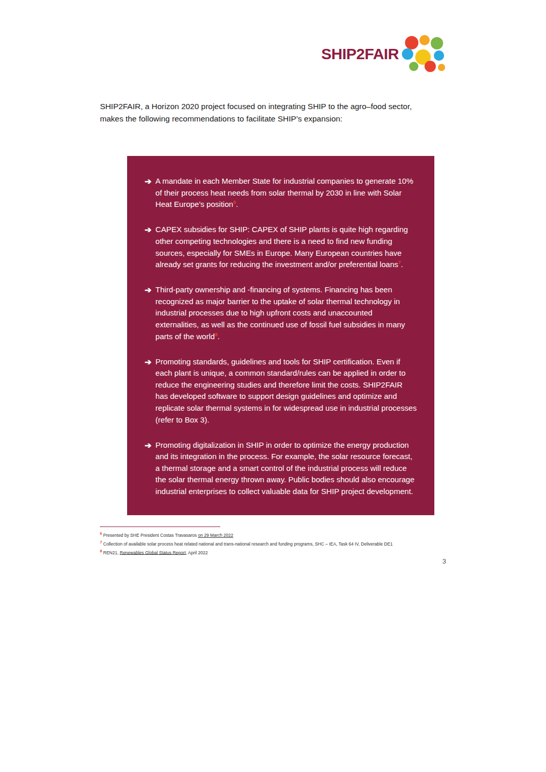SHIP2 FAIR
SHIP2FAIR, a Horizon 2020 project focused on integrating SHIP to the agro–food sector, makes the following recommendations to facilitate SHIP’s expansion:
➔
A mandate in each Member State for industrial companies to generate 10% of their process heat needs from solar thermal by 2030 in line with Solar Heat Europe’s position6.
➔
CAPEX subsidies for SHIP: CAPEX of SHIP plants is quite high regarding other competing technologies and there is a need to find new funding sources, especially for SMEs in Europe. Many European countries have already set grants for reducing the investment and/or preferential loans7.
➔
Third-party ownership and -financing of systems. Financing has been recognized as major barrier to the uptake of solar thermal technology in industrial processes due to high upfront costs and unaccounted externalities, as well as the continued use of fossil fuel subsidies in many parts of the world8.
➔
Promoting standards, guidelines and tools for SHIP certification. Even if each plant is unique, a common standard/rules can be applied in order to reduce the engineering studies and therefore limit the costs. SHIP2FAIR has developed software to support design guidelines and optimize and replicate solar thermal systems in for widespread use in industrial processes (refer to Box 3).
➔
Promoting digitalization in SHIP in order to optimize the energy production and its integration in the process. For example, the solar resource forecast, a thermal storage and a smart control of the industrial process will reduce the solar thermal energy thrown away. Public bodies should also encourage industrial enterprises to collect valuable data for SHIP project development.
6 Presented by SHE President Costas Travasaros on 29 March 2022
7 Collection of available solar process heat related national and trans-national research and funding programs, SHC – IEA, Task 64 IV, Deliverable DE1
8 REN21, Renewables Global Status Report, April 2022
3